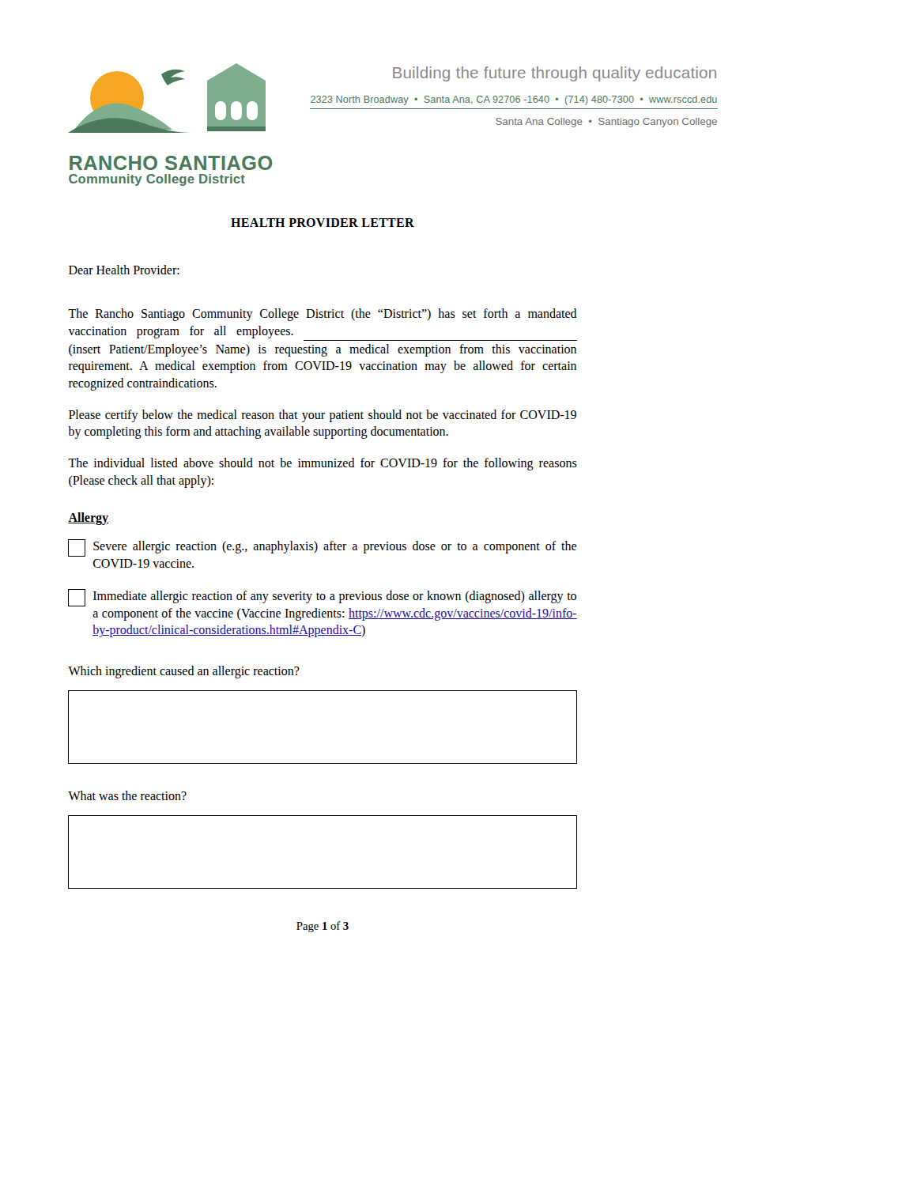RANCHO SANTIAGO
Community College District
Building the future through quality education
2323 North Broadway • Santa Ana, CA 92706 -1640 • (714) 480-7300 • www.rsccd.edu
Santa Ana College • Santiago Canyon College
Health Provider Letter
Dear Health Provider:
The Rancho Santiago Community College District (the “District”) has set forth a mandated vaccination program for all employees. (insert Patient/Employee’s Name) is requesting a medical exemption from this vaccination requirement. A medical exemption from COVID-19 vaccination may be allowed for certain recognized contraindications.
Please certify below the medical reason that your patient should not be vaccinated for COVID-19 by completing this form and attaching available supporting documentation.
The individual listed above should not be immunized for COVID-19 for the following reasons (Please check all that apply):
Allergy
Severe allergic reaction (e.g., anaphylaxis) after a previous dose or to a component of the COVID-19 vaccine.
Immediate allergic reaction of any severity to a previous dose or known (diagnosed) allergy to a component of the vaccine (Vaccine Ingredients: https://www.cdc.gov/vaccines/covid-19/info-by-product/clinical-considerations.html#Appendix-C)
Which ingredient caused an allergic reaction?
What was the reaction?
Page 1 of 3